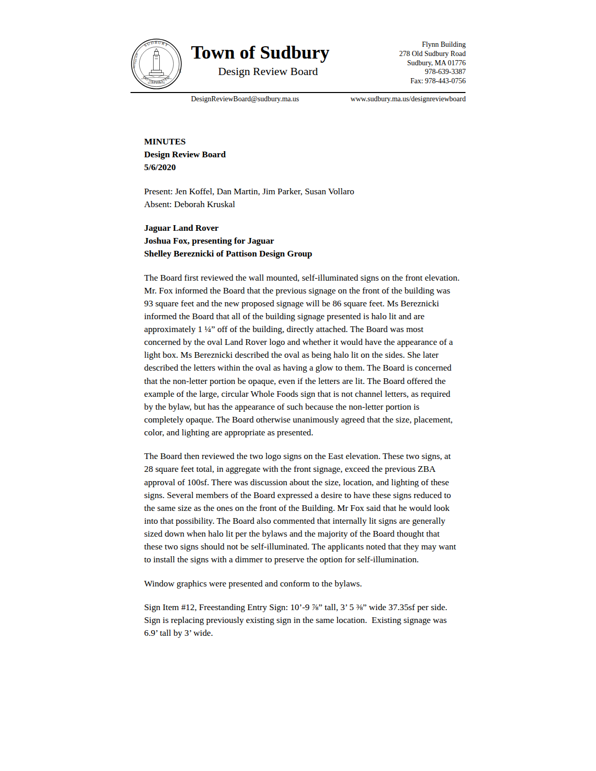SUDBURY INCORPORATED SETTLED 1638 1639 WADSWORTH
Town of Sudbury
Design Review Board
Flynn Building
278 Old Sudbury Road
Sudbury, MA 01776
978-639-3387
Fax: 978-443-0756
DesignReviewBoard@sudbury.ma.us
www.sudbury.ma.us/designreviewboard
MINUTES
Design Review Board
5/6/2020
Present: Jen Koffel, Dan Martin, Jim Parker, Susan Vollaro
Absent: Deborah Kruskal
Jaguar Land Rover
Joshua Fox, presenting for Jaguar
Shelley Bereznicki of Pattison Design Group
The Board first reviewed the wall mounted, self-illuminated signs on the front elevation. Mr. Fox informed the Board that the previous signage on the front of the building was 93 square feet and the new proposed signage will be 86 square feet. Ms Bereznicki informed the Board that all of the building signage presented is halo lit and are approximately 1 ¼” off of the building, directly attached. The Board was most concerned by the oval Land Rover logo and whether it would have the appearance of a light box. Ms Bereznicki described the oval as being halo lit on the sides. She later described the letters within the oval as having a glow to them. The Board is concerned that the non-letter portion be opaque, even if the letters are lit. The Board offered the example of the large, circular Whole Foods sign that is not channel letters, as required by the bylaw, but has the appearance of such because the non-letter portion is completely opaque. The Board otherwise unanimously agreed that the size, placement, color, and lighting are appropriate as presented.
The Board then reviewed the two logo signs on the East elevation. These two signs, at 28 square feet total, in aggregate with the front signage, exceed the previous ZBA approval of 100sf. There was discussion about the size, location, and lighting of these signs. Several members of the Board expressed a desire to have these signs reduced to the same size as the ones on the front of the Building. Mr Fox said that he would look into that possibility. The Board also commented that internally lit signs are generally sized down when halo lit per the bylaws and the majority of the Board thought that these two signs should not be self-illuminated. The applicants noted that they may want to install the signs with a dimmer to preserve the option for self-illumination.
Window graphics were presented and conform to the bylaws.
Sign Item #12, Freestanding Entry Sign: 10’-9 ⅞” tall, 3’ 5 ⅜” wide 37.35sf per side. Sign is replacing previously existing sign in the same location. Existing signage was 6.9’ tall by 3’ wide.